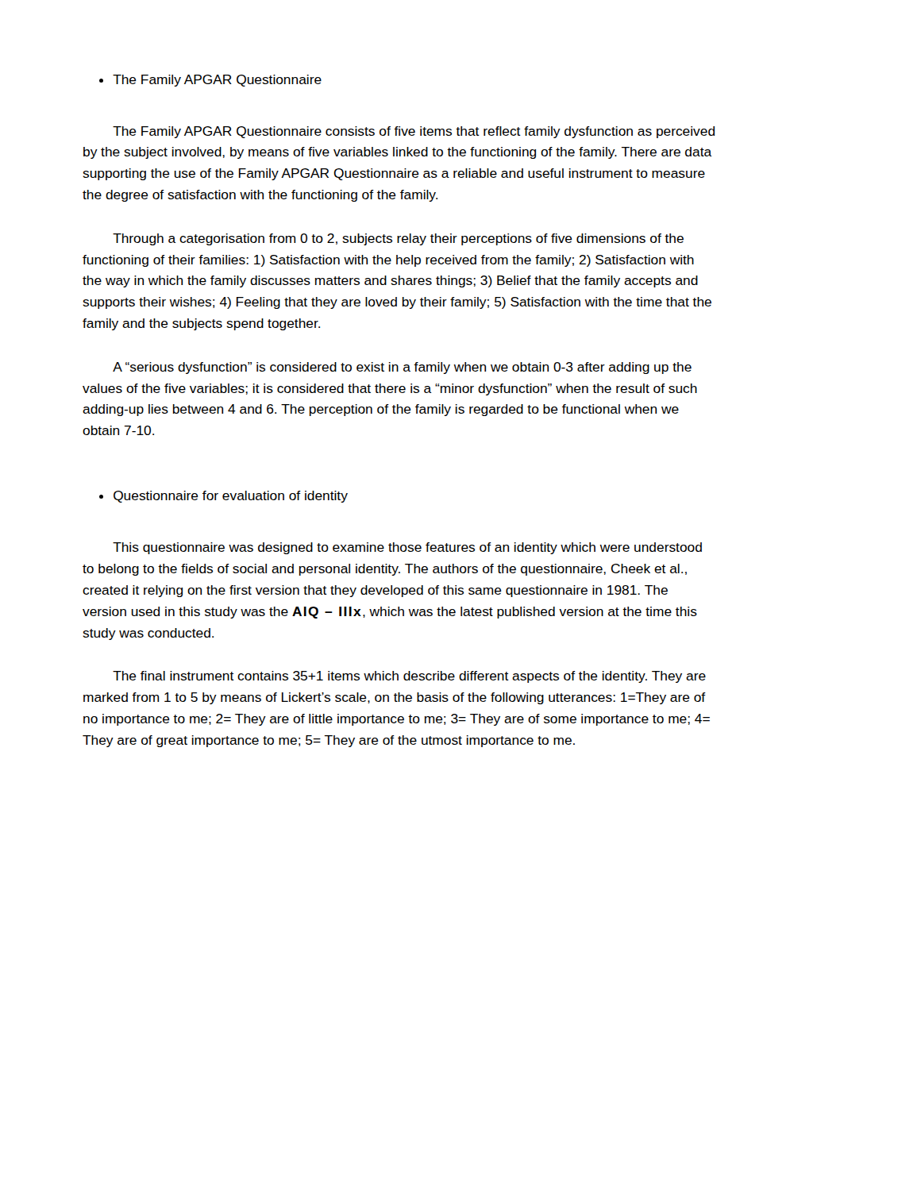The Family APGAR Questionnaire
The Family APGAR Questionnaire consists of five items that reflect family dysfunction as perceived by the subject involved, by means of five variables linked to the functioning of the family. There are data supporting the use of the Family APGAR Questionnaire as a reliable and useful instrument to measure the degree of satisfaction with the functioning of the family.
Through a categorisation from 0 to 2, subjects relay their perceptions of five dimensions of the functioning of their families: 1) Satisfaction with the help received from the family; 2) Satisfaction with the way in which the family discusses matters and shares things; 3) Belief that the family accepts and supports their wishes; 4) Feeling that they are loved by their family; 5) Satisfaction with the time that the family and the subjects spend together.
A “serious dysfunction” is considered to exist in a family when we obtain 0-3 after adding up the values of the five variables; it is considered that there is a “minor dysfunction” when the result of such adding-up lies between 4 and 6. The perception of the family is regarded to be functional when we obtain 7-10.
Questionnaire for evaluation of identity
This questionnaire was designed to examine those features of an identity which were understood to belong to the fields of social and personal identity. The authors of the questionnaire, Cheek et al., created it relying on the first version that they developed of this same questionnaire in 1981. The version used in this study was the AIQ – IIIx, which was the latest published version at the time this study was conducted.
The final instrument contains 35+1 items which describe different aspects of the identity. They are marked from 1 to 5 by means of Lickert’s scale, on the basis of the following utterances: 1=They are of no importance to me; 2= They are of little importance to me; 3= They are of some importance to me; 4= They are of great importance to me; 5= They are of the utmost importance to me.